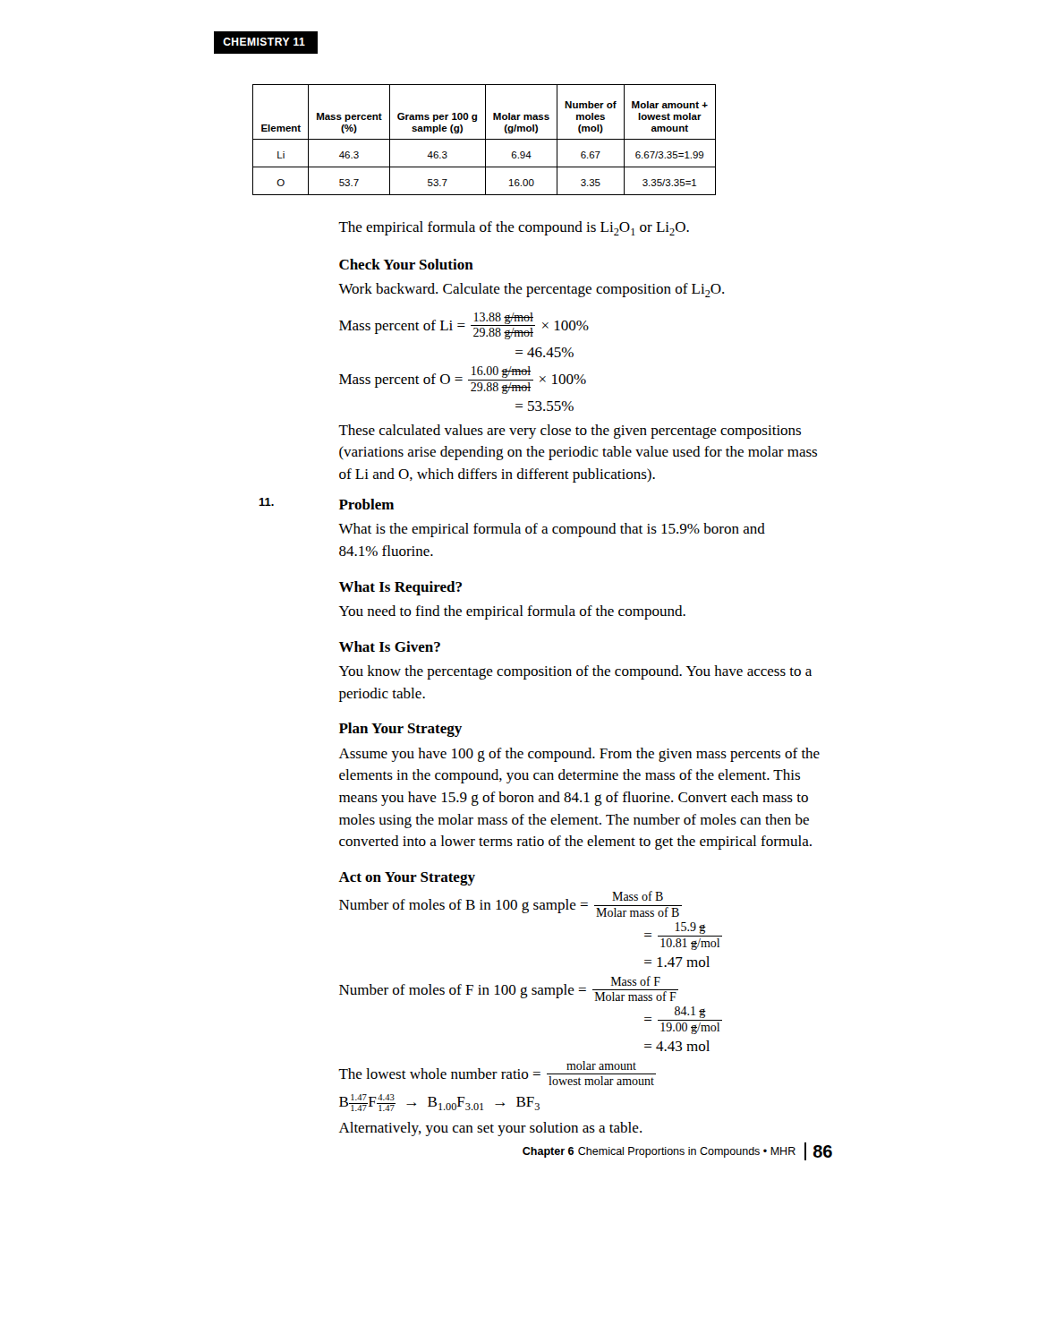CHEMISTRY 11
| Element | Mass percent (%) | Grams per 100 g sample (g) | Molar mass (g/mol) | Number of moles (mol) | Molar amount + lowest molar amount |
| --- | --- | --- | --- | --- | --- |
| Li | 46.3 | 46.3 | 6.94 | 6.67 | 6.67/3.35=1.99 |
| O | 53.7 | 53.7 | 16.00 | 3.35 | 3.35/3.35=1 |
The empirical formula of the compound is Li2 O1 or Li2 O.
Check Your Solution
Work backward. Calculate the percentage composition of Li2 O.
Mass percent of Li = 13.88 g/mol 29.88 g/mol × 100%
= 46.45%
Mass percent of O = 16.00 g/mol 29.88 g/mol × 100%
= 53.55%
These calculated values are very close to the given percentage compositions (variations arise depending on the periodic table value used for the molar mass of Li and O, which differs in different publications).
11.
Problem
What is the empirical formula of a compound that is 15.9% boron and
84.1% fluorine.
What Is Required?
You need to find the empirical formula of the compound.
What Is Given?
You know the percentage composition of the compound. You have access to a periodic table.
Plan Your Strategy
Assume you have 100 g of the compound. From the given mass percents of the elements in the compound, you can determine the mass of the element. This means you have 15.9 g of boron and 84.1 g of fluorine. Convert each mass to moles using the molar mass of the element. The number of moles can then be converted into a lower terms ratio of the element to get the empirical formula.
Act on Your Strategy
Number of moles of B in 100 g sample = Mass of B Molar mass of B
= 15.9 g 10.81 g/mol
= 1.47 mol
Number of moles of F in 100 g sample = Mass of F Molar mass of F
= 84.1 g 19.00 g/mol
= 4.43 mol
The lowest whole number ratio = molar amount lowest molar amount
B1.471.47 F4.431.47 → B1.00 F3.01 → BF3
Alternatively, you can set your solution as a table.
Chapter 6 Chemical Proportions in Compounds • MHR 86